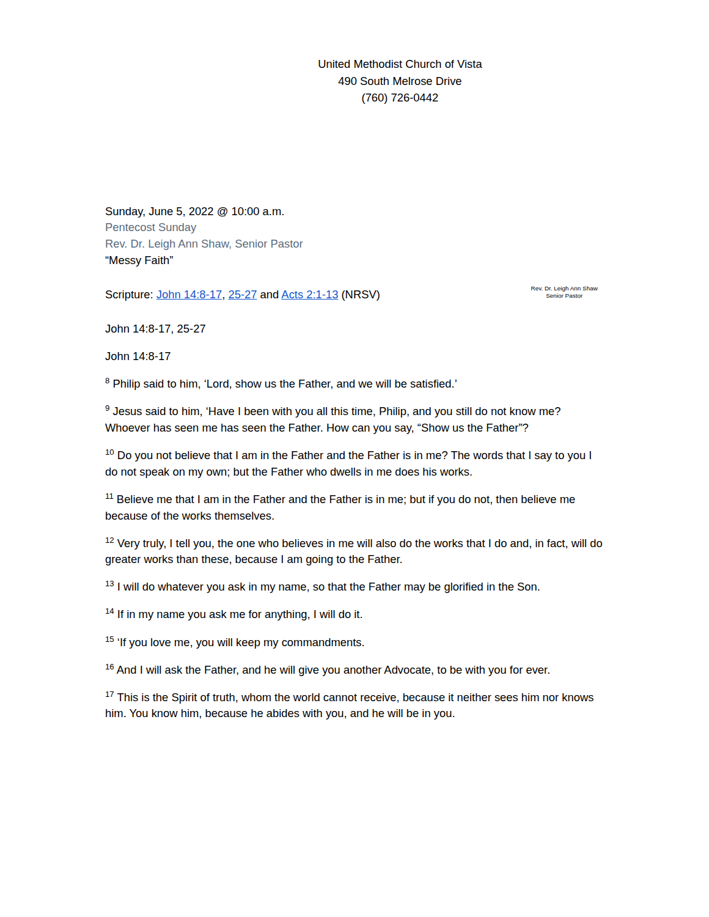United Methodist Church of Vista
490 South Melrose Drive
(760) 726-0442
Sunday, June 5, 2022 @ 10:00 a.m.
Pentecost Sunday
Rev. Dr. Leigh Ann Shaw, Senior Pastor
“Messy Faith”
Scripture: John 14:8-17, 25-27 and Acts 2:1-13 (NRSV)
Rev. Dr. Leigh Ann Shaw
Senior Pastor
John 14:8-17, 25-27
John 14:8-17
8 Philip said to him, ‘Lord, show us the Father, and we will be satisfied.’
9 Jesus said to him, ‘Have I been with you all this time, Philip, and you still do not know me? Whoever has seen me has seen the Father. How can you say, “Show us the Father”?
10 Do you not believe that I am in the Father and the Father is in me? The words that I say to you I do not speak on my own; but the Father who dwells in me does his works.
11 Believe me that I am in the Father and the Father is in me; but if you do not, then believe me because of the works themselves.
12 Very truly, I tell you, the one who believes in me will also do the works that I do and, in fact, will do greater works than these, because I am going to the Father.
13 I will do whatever you ask in my name, so that the Father may be glorified in the Son.
14 If in my name you ask me for anything, I will do it.
15 ‘If you love me, you will keep my commandments.
16 And I will ask the Father, and he will give you another Advocate, to be with you for ever.
17 This is the Spirit of truth, whom the world cannot receive, because it neither sees him nor knows him. You know him, because he abides with you, and he will be in you.